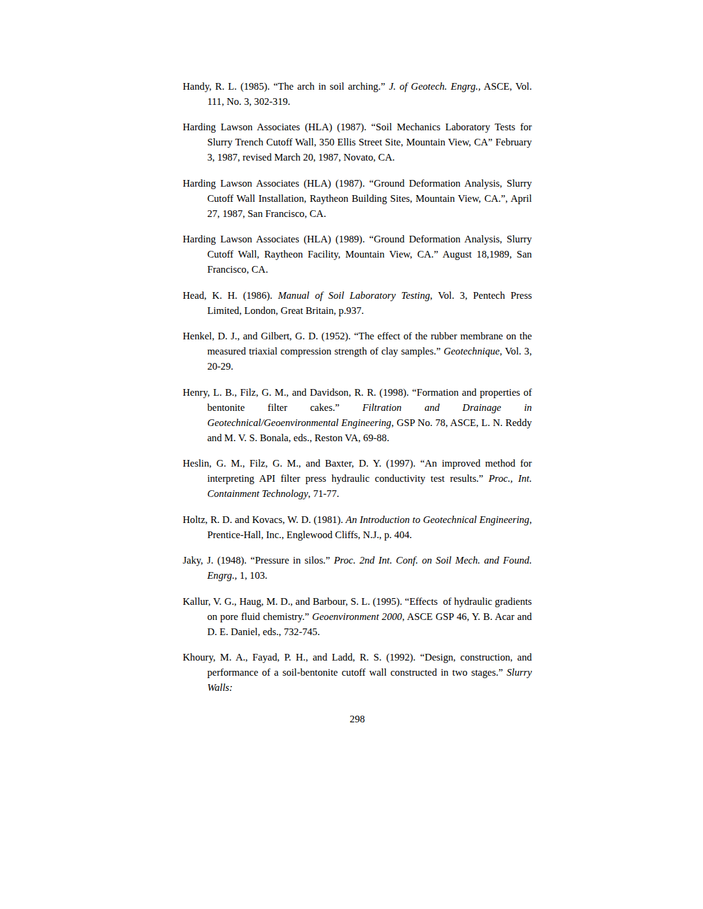Handy, R. L. (1985). “The arch in soil arching.” J. of Geotech. Engrg., ASCE, Vol. 111, No. 3, 302-319.
Harding Lawson Associates (HLA) (1987). “Soil Mechanics Laboratory Tests for Slurry Trench Cutoff Wall, 350 Ellis Street Site, Mountain View, CA” February 3, 1987, revised March 20, 1987, Novato, CA.
Harding Lawson Associates (HLA) (1987). “Ground Deformation Analysis, Slurry Cutoff Wall Installation, Raytheon Building Sites, Mountain View, CA.”, April 27, 1987, San Francisco, CA.
Harding Lawson Associates (HLA) (1989). “Ground Deformation Analysis, Slurry Cutoff Wall, Raytheon Facility, Mountain View, CA.” August 18,1989, San Francisco, CA.
Head, K. H. (1986). Manual of Soil Laboratory Testing, Vol. 3, Pentech Press Limited, London, Great Britain, p.937.
Henkel, D. J., and Gilbert, G. D. (1952). “The effect of the rubber membrane on the measured triaxial compression strength of clay samples.” Geotechnique, Vol. 3, 20-29.
Henry, L. B., Filz, G. M., and Davidson, R. R. (1998). “Formation and properties of bentonite filter cakes.” Filtration and Drainage in Geotechnical/Geoenvironmental Engineering, GSP No. 78, ASCE, L. N. Reddy and M. V. S. Bonala, eds., Reston VA, 69-88.
Heslin, G. M., Filz, G. M., and Baxter, D. Y. (1997). “An improved method for interpreting API filter press hydraulic conductivity test results.” Proc., Int. Containment Technology, 71-77.
Holtz, R. D. and Kovacs, W. D. (1981). An Introduction to Geotechnical Engineering, Prentice-Hall, Inc., Englewood Cliffs, N.J., p. 404.
Jaky, J. (1948). “Pressure in silos.” Proc. 2nd Int. Conf. on Soil Mech. and Found. Engrg., 1, 103.
Kallur, V. G., Haug, M. D., and Barbour, S. L. (1995). “Effects of hydraulic gradients on pore fluid chemistry.” Geoenvironment 2000, ASCE GSP 46, Y. B. Acar and D. E. Daniel, eds., 732-745.
Khoury, M. A., Fayad, P. H., and Ladd, R. S. (1992). “Design, construction, and performance of a soil-bentonite cutoff wall constructed in two stages.” Slurry Walls:
298